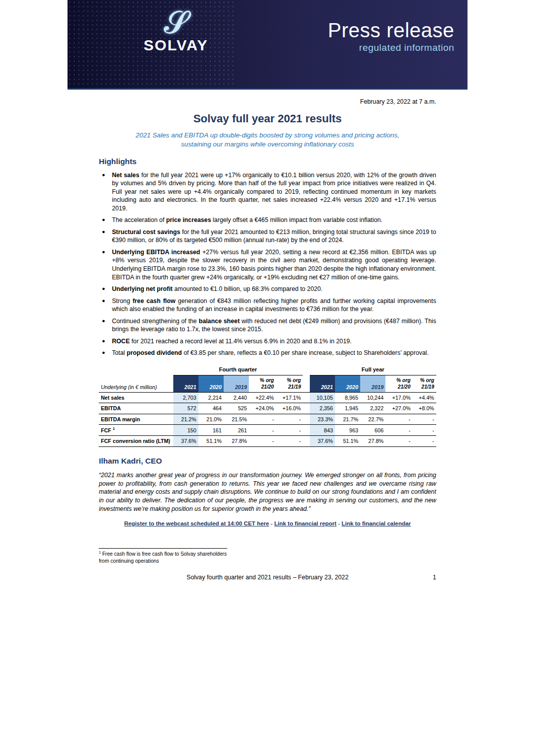𝓢 SOLVAY
Press release
regulated information
February 23, 2022 at 7 a.m.
Solvay full year 2021 results
2021 Sales and EBITDA up double-digits boosted by strong volumes and pricing actions,
sustaining our margins while overcoming inflationary costs
Highlights
Net sales for the full year 2021 were up +17% organically to €10.1 billion versus 2020, with 12% of the growth driven by volumes and 5% driven by pricing. More than half of the full year impact from price initiatives were realized in Q4. Full year net sales were up +4.4% organically compared to 2019, reflecting continued momentum in key markets including auto and electronics. In the fourth quarter, net sales increased +22.4% versus 2020 and +17.1% versus 2019.
The acceleration of price increases largely offset a €465 million impact from variable cost inflation.
Structural cost savings for the full year 2021 amounted to €213 million, bringing total structural savings since 2019 to €390 million, or 80% of its targeted €500 million (annual run-rate) by the end of 2024.
Underlying EBITDA increased +27% versus full year 2020, setting a new record at €2,356 million. EBITDA was up +8% versus 2019, despite the slower recovery in the civil aero market, demonstrating good operating leverage. Underlying EBITDA margin rose to 23.3%, 160 basis points higher than 2020 despite the high inflationary environment. EBITDA in the fourth quarter grew +24% organically, or +19% excluding net €27 million of one-time gains.
Underlying net profit amounted to €1.0 billion, up 68.3% compared to 2020.
Strong free cash flow generation of €843 million reflecting higher profits and further working capital improvements which also enabled the funding of an increase in capital investments to €736 million for the year.
Continued strengthening of the balance sheet with reduced net debt (€249 million) and provisions (€487 million). This brings the leverage ratio to 1.7x, the lowest since 2015.
ROCE for 2021 reached a record level at 11.4% versus 6.9% in 2020 and 8.1% in 2019.
Total proposed dividend of €3.85 per share, reflects a €0.10 per share increase, subject to Shareholders’ approval.
| | Fourth quarter | | Full year |
| Underlying (in € million) | 2021 | 2020 | 2019 | % org 21/20 | % org 21/19 | | 2021 | 2020 | 2019 | % org 21/20 | % org 21/19 |
| Net sales | 2,703 | 2,214 | 2,440 | +22.4% | +17.1% | | 10,105 | 8,965 | 10,244 | +17.0% | +4.4% |
| EBITDA | 572 | 464 | 525 | +24.0% | +16.0% | | 2,356 | 1,945 | 2,322 | +27.0% | +8.0% |
| EBITDA margin | 21.2% | 21.0% | 21.5% | - | - | | 23.3% | 21.7% | 22.7% | - | - |
| FCF 1 | 150 | 161 | 261 | - | - | | 843 | 963 | 606 | - | - |
| FCF conversion ratio (LTM) | 37.6% | 51.1% | 27.8% | - | - | | 37.6% | 51.1% | 27.8% | - | - |
Ilham Kadri, CEO
“2021 marks another great year of progress in our transformation journey. We emerged stronger on all fronts, from pricing power to profitability, from cash generation to returns. This year we faced new challenges and we overcame rising raw material and energy costs and supply chain disruptions. We continue to build on our strong foundations and I am confident in our ability to deliver. The dedication of our people, the progress we are making in serving our customers, and the new investments we’re making position us for superior growth in the years ahead.”
Register to the webcast scheduled at 14:00 CET here - Link to financial report - Link to financial calendar
1 Free cash flow is free cash flow to Solvay shareholders from continuing operations
Solvay fourth quarter and 2021 results – February 23, 2022 1